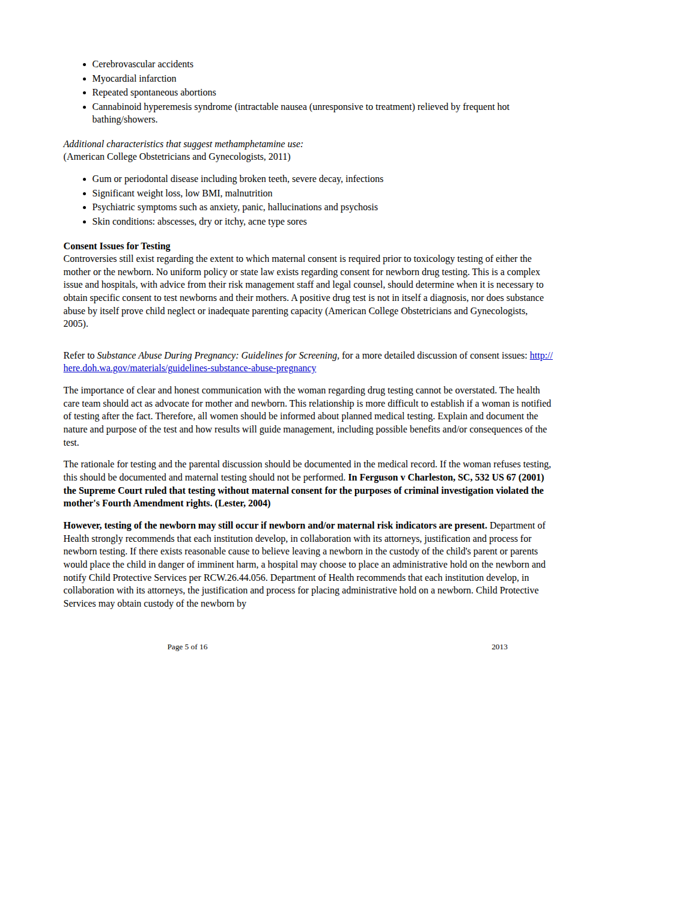Cerebrovascular accidents
Myocardial infarction
Repeated spontaneous abortions
Cannabinoid hyperemesis syndrome (intractable nausea (unresponsive to treatment) relieved by frequent hot bathing/showers.
Additional characteristics that suggest methamphetamine use:
(American College Obstetricians and Gynecologists, 2011)
Gum or periodontal disease including broken teeth, severe decay, infections
Significant weight loss, low BMI, malnutrition
Psychiatric symptoms such as anxiety, panic, hallucinations and psychosis
Skin conditions: abscesses, dry or itchy, acne type sores
Consent Issues for Testing
Controversies still exist regarding the extent to which maternal consent is required prior to toxicology testing of either the mother or the newborn. No uniform policy or state law exists regarding consent for newborn drug testing. This is a complex issue and hospitals, with advice from their risk management staff and legal counsel, should determine when it is necessary to obtain specific consent to test newborns and their mothers. A positive drug test is not in itself a diagnosis, nor does substance abuse by itself prove child neglect or inadequate parenting capacity (American College Obstetricians and Gynecologists, 2005).
Refer to Substance Abuse During Pregnancy: Guidelines for Screening, for a more detailed discussion of consent issues: http://here.doh.wa.gov/materials/guidelines-substance-abuse-pregnancy
The importance of clear and honest communication with the woman regarding drug testing cannot be overstated. The health care team should act as advocate for mother and newborn. This relationship is more difficult to establish if a woman is notified of testing after the fact. Therefore, all women should be informed about planned medical testing. Explain and document the nature and purpose of the test and how results will guide management, including possible benefits and/or consequences of the test.
The rationale for testing and the parental discussion should be documented in the medical record. If the woman refuses testing, this should be documented and maternal testing should not be performed. In Ferguson v Charleston, SC, 532 US 67 (2001) the Supreme Court ruled that testing without maternal consent for the purposes of criminal investigation violated the mother's Fourth Amendment rights. (Lester, 2004)
However, testing of the newborn may still occur if newborn and/or maternal risk indicators are present. Department of Health strongly recommends that each institution develop, in collaboration with its attorneys, justification and process for newborn testing. If there exists reasonable cause to believe leaving a newborn in the custody of the child's parent or parents would place the child in danger of imminent harm, a hospital may choose to place an administrative hold on the newborn and notify Child Protective Services per RCW.26.44.056. Department of Health recommends that each institution develop, in collaboration with its attorneys, the justification and process for placing administrative hold on a newborn. Child Protective Services may obtain custody of the newborn by
Page 5 of 16 2013